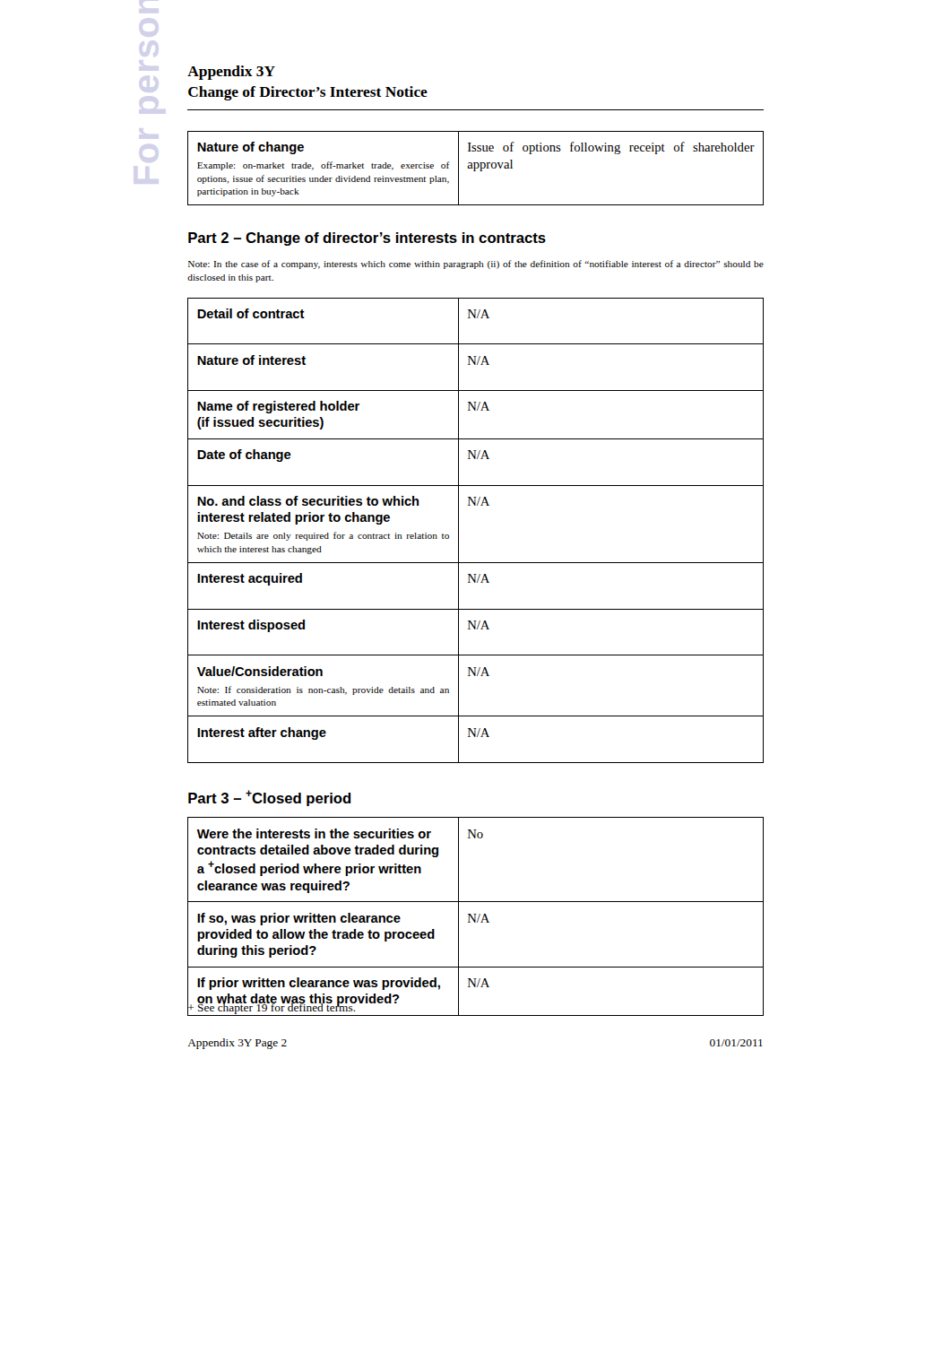For personal use only
Appendix 3Y
Change of Director’s Interest Notice
| Nature of change Example: on-market trade, off-market trade, exercise of options, issue of securities under dividend reinvestment plan, participation in buy-back | Issue of options following receipt of shareholder approval |
Part 2 – Change of director’s interests in contracts
Note: In the case of a company, interests which come within paragraph (ii) of the definition of “notifiable interest of a director” should be disclosed in this part.
| Detail of contract | N/A |
| Nature of interest | N/A |
| Name of registered holder (if issued securities) | N/A |
| Date of change | N/A |
| No. and class of securities to which interest related prior to change Note: Details are only required for a contract in relation to which the interest has changed | N/A |
| Interest acquired | N/A |
| Interest disposed | N/A |
| Value/Consideration Note: If consideration is non-cash, provide details and an estimated valuation | N/A |
| Interest after change | N/A |
Part 3 – +Closed period
| Were the interests in the securities or contracts detailed above traded during a + closed period where prior written clearance was required? | No |
| If so, was prior written clearance provided to allow the trade to proceed during this period? | N/A |
| If prior written clearance was provided, on what date was this provided? | N/A |
+ See chapter 19 for defined terms.
Appendix 3Y Page 2 01/01/2011